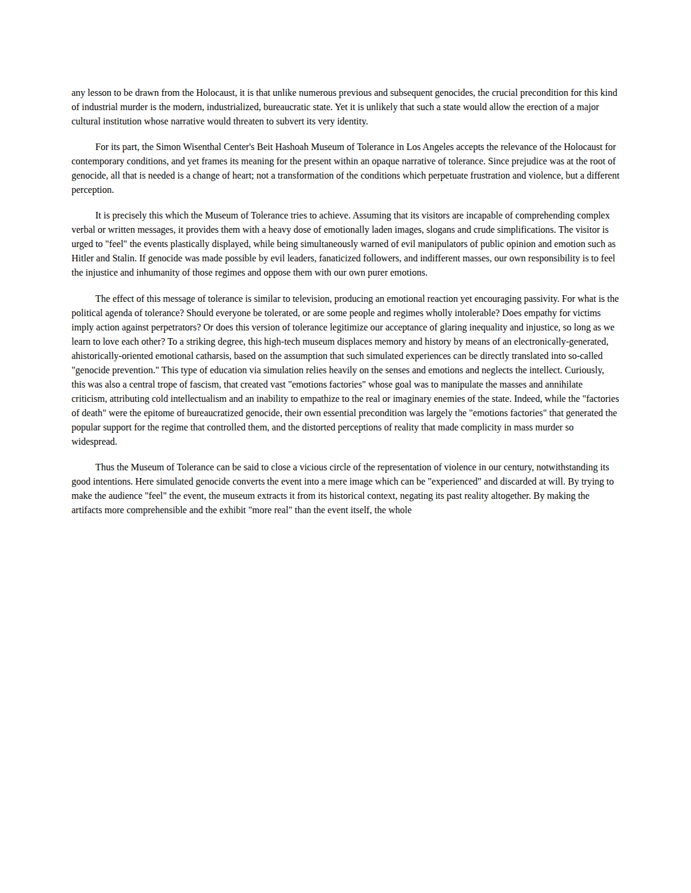any lesson to be drawn from the Holocaust, it is that unlike numerous previous and subsequent genocides, the crucial precondition for this kind of industrial murder is the modern, industrialized, bureaucratic state. Yet it is unlikely that such a state would allow the erection of a major cultural institution whose narrative would threaten to subvert its very identity.
For its part, the Simon Wisenthal Center's Beit Hashoah Museum of Tolerance in Los Angeles accepts the relevance of the Holocaust for contemporary conditions, and yet frames its meaning for the present within an opaque narrative of tolerance. Since prejudice was at the root of genocide, all that is needed is a change of heart; not a transformation of the conditions which perpetuate frustration and violence, but a different perception.
It is precisely this which the Museum of Tolerance tries to achieve. Assuming that its visitors are incapable of comprehending complex verbal or written messages, it provides them with a heavy dose of emotionally laden images, slogans and crude simplifications. The visitor is urged to "feel" the events plastically displayed, while being simultaneously warned of evil manipulators of public opinion and emotion such as Hitler and Stalin. If genocide was made possible by evil leaders, fanaticized followers, and indifferent masses, our own responsibility is to feel the injustice and inhumanity of those regimes and oppose them with our own purer emotions.
The effect of this message of tolerance is similar to television, producing an emotional reaction yet encouraging passivity. For what is the political agenda of tolerance? Should everyone be tolerated, or are some people and regimes wholly intolerable? Does empathy for victims imply action against perpetrators? Or does this version of tolerance legitimize our acceptance of glaring inequality and injustice, so long as we learn to love each other? To a striking degree, this high-tech museum displaces memory and history by means of an electronically-generated, ahistorically-oriented emotional catharsis, based on the assumption that such simulated experiences can be directly translated into so-called "genocide prevention." This type of education via simulation relies heavily on the senses and emotions and neglects the intellect. Curiously, this was also a central trope of fascism, that created vast "emotions factories" whose goal was to manipulate the masses and annihilate criticism, attributing cold intellectualism and an inability to empathize to the real or imaginary enemies of the state. Indeed, while the "factories of death" were the epitome of bureaucratized genocide, their own essential precondition was largely the "emotions factories" that generated the popular support for the regime that controlled them, and the distorted perceptions of reality that made complicity in mass murder so widespread.
Thus the Museum of Tolerance can be said to close a vicious circle of the representation of violence in our century, notwithstanding its good intentions. Here simulated genocide converts the event into a mere image which can be "experienced" and discarded at will. By trying to make the audience "feel" the event, the museum extracts it from its historical context, negating its past reality altogether. By making the artifacts more comprehensible and the exhibit "more real" than the event itself, the whole